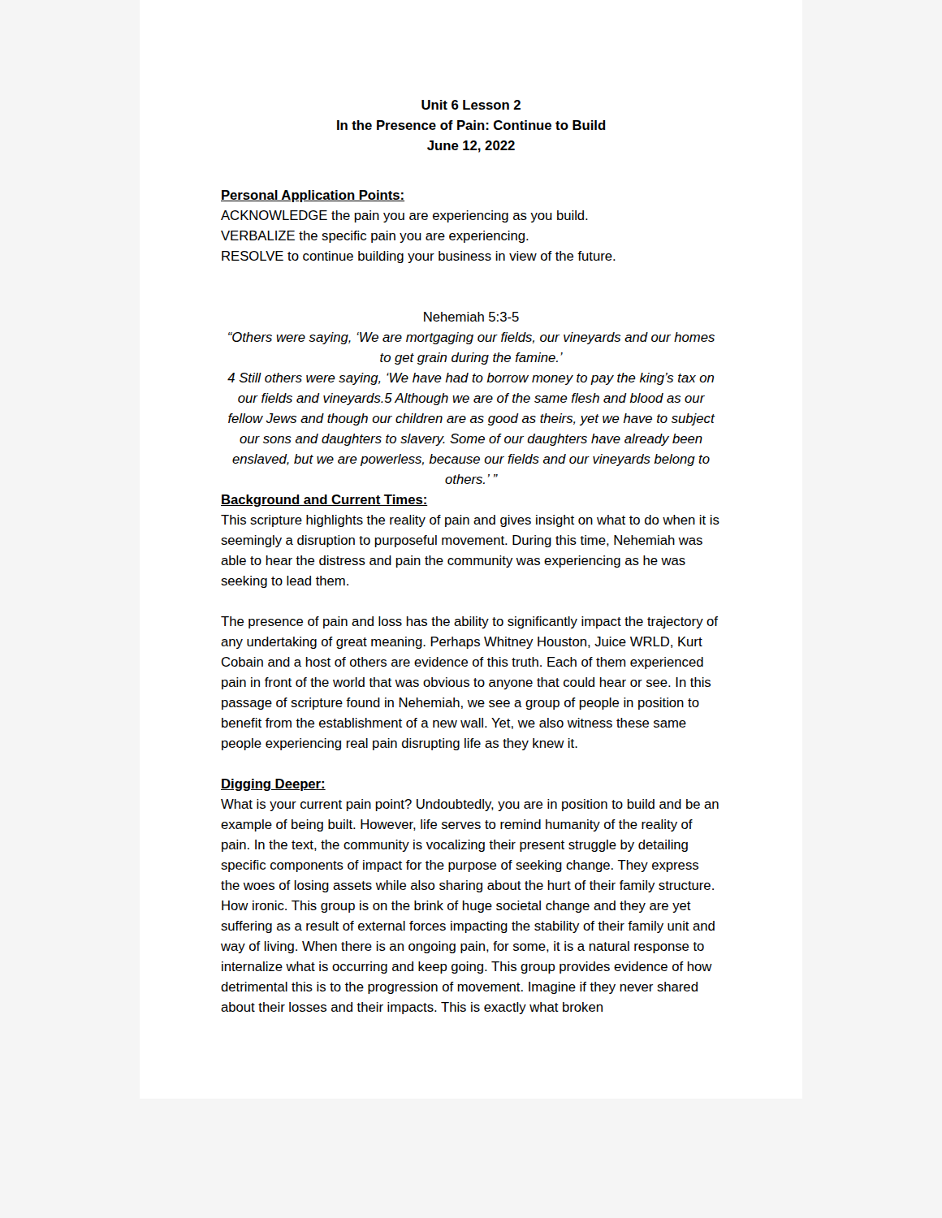Unit 6 Lesson 2 In the Presence of Pain: Continue to Build June 12, 2022
Personal Application Points:
ACKNOWLEDGE the pain you are experiencing as you build.
VERBALIZE the specific pain you are experiencing.
RESOLVE to continue building your business in view of the future.
Nehemiah 5:3-5
“Others were saying, ‘We are mortgaging our fields, our vineyards and our homes to get grain during the famine.’
4 Still others were saying, ‘We have had to borrow money to pay the king’s tax on our fields and vineyards.5 Although we are of the same flesh and blood as our fellow Jews and though our children are as good as theirs, yet we have to subject our sons and daughters to slavery. Some of our daughters have already been enslaved, but we are powerless, because our fields and our vineyards belong to others.’ ”
Background and Current Times:
This scripture highlights the reality of pain and gives insight on what to do when it is seemingly a disruption to purposeful movement. During this time, Nehemiah was able to hear the distress and pain the community was experiencing as he was seeking to lead them.
The presence of pain and loss has the ability to significantly impact the trajectory of any undertaking of great meaning. Perhaps Whitney Houston, Juice WRLD, Kurt Cobain and a host of others are evidence of this truth. Each of them experienced pain in front of the world that was obvious to anyone that could hear or see. In this passage of scripture found in Nehemiah, we see a group of people in position to benefit from the establishment of a new wall. Yet, we also witness these same people experiencing real pain disrupting life as they knew it.
Digging Deeper:
What is your current pain point? Undoubtedly, you are in position to build and be an example of being built. However, life serves to remind humanity of the reality of pain. In the text, the community is vocalizing their present struggle by detailing specific components of impact for the purpose of seeking change. They express the woes of losing assets while also sharing about the hurt of their family structure.
How ironic. This group is on the brink of huge societal change and they are yet suffering as a result of external forces impacting the stability of their family unit and way of living. When there is an ongoing pain, for some, it is a natural response to internalize what is occurring and keep going. This group provides evidence of how detrimental this is to the progression of movement. Imagine if they never shared about their losses and their impacts. This is exactly what broken